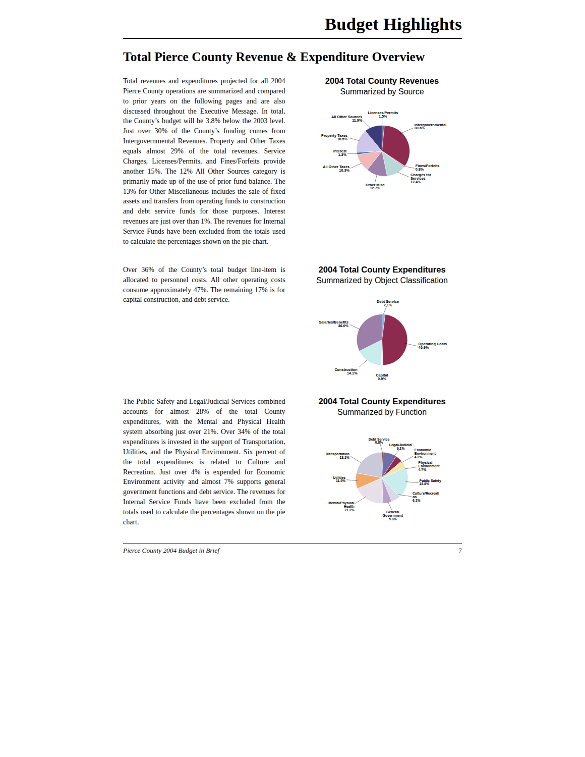Budget Highlights
Total Pierce County Revenue & Expenditure Overview
Total revenues and expenditures projected for all 2004 Pierce County operations are summarized and compared to prior years on the following pages and are also discussed throughout the Executive Message. In total, the County’s budget will be 3.8% below the 2003 level. Just over 30% of the County’s funding comes from Intergovernmental Revenues. Property and Other Taxes equals almost 29% of the total revenues. Service Charges, Licenses/Permits, and Fines/Forfeits provide another 15%. The 12% All Other Sources category is primarily made up of the use of prior fund balance. The 13% for Other Miscellaneous includes the sale of fixed assets and transfers from operating funds to construction and debt service funds for those purposes. Interest revenues are just over than 1%. The revenues for Internal Service Funds have been excluded from the totals used to calculate the percentages shown on the pie chart.
2004 Total County Revenues
Summarized by Source
Licenses/Permits 1.5% Intergovernmental 30.6% Fines/Forfeits 0.8% Charges for Services 12.4% Other Misc 12.7% All Other Taxes 10.3% Interest 1.3% Property Taxes 18.5% All Other Sources 11.9%
Over 36% of the County’s total budget line-item is allocated to personnel costs. All other operating costs consume approximately 47%. The remaining 17% is for capital construction, and debt service.
2004 Total County Expenditures
Summarized by Object Classification
Debt Service 2.1% Operating Costs 46.9% Capital 0.9% Construction 14.1% Salaries/Benefits 36.0%
The Public Safety and Legal/Judicial Services combined accounts for almost 28% of the total County expenditures, with the Mental and Physical Health system absorbing just over 21%. Over 34% of the total expenditures is invested in the support of Transportation, Utilities, and the Physical Environment. Six percent of the total expenditures is related to Culture and Recreation. Just over 4% is expended for Economic Environment activity and almost 7% supports general government functions and debt service. The revenues for Internal Service Funds have been excluded from the totals used to calculate the percentages shown on the pie chart.
2004 Total County Expenditures
Summarized by Function
Debt Service 0.8% Legal/Judicial 9.1% Economic Environment 4.2% Physical Environment 4.7% Public Safety 18.8% Culture/Recreati on 6.1% General Government 5.6% Mental/Physical Health 21.2% Utilities 11.5% Transportation 18.1%
Pierce County 2004 Budget in Brief 7